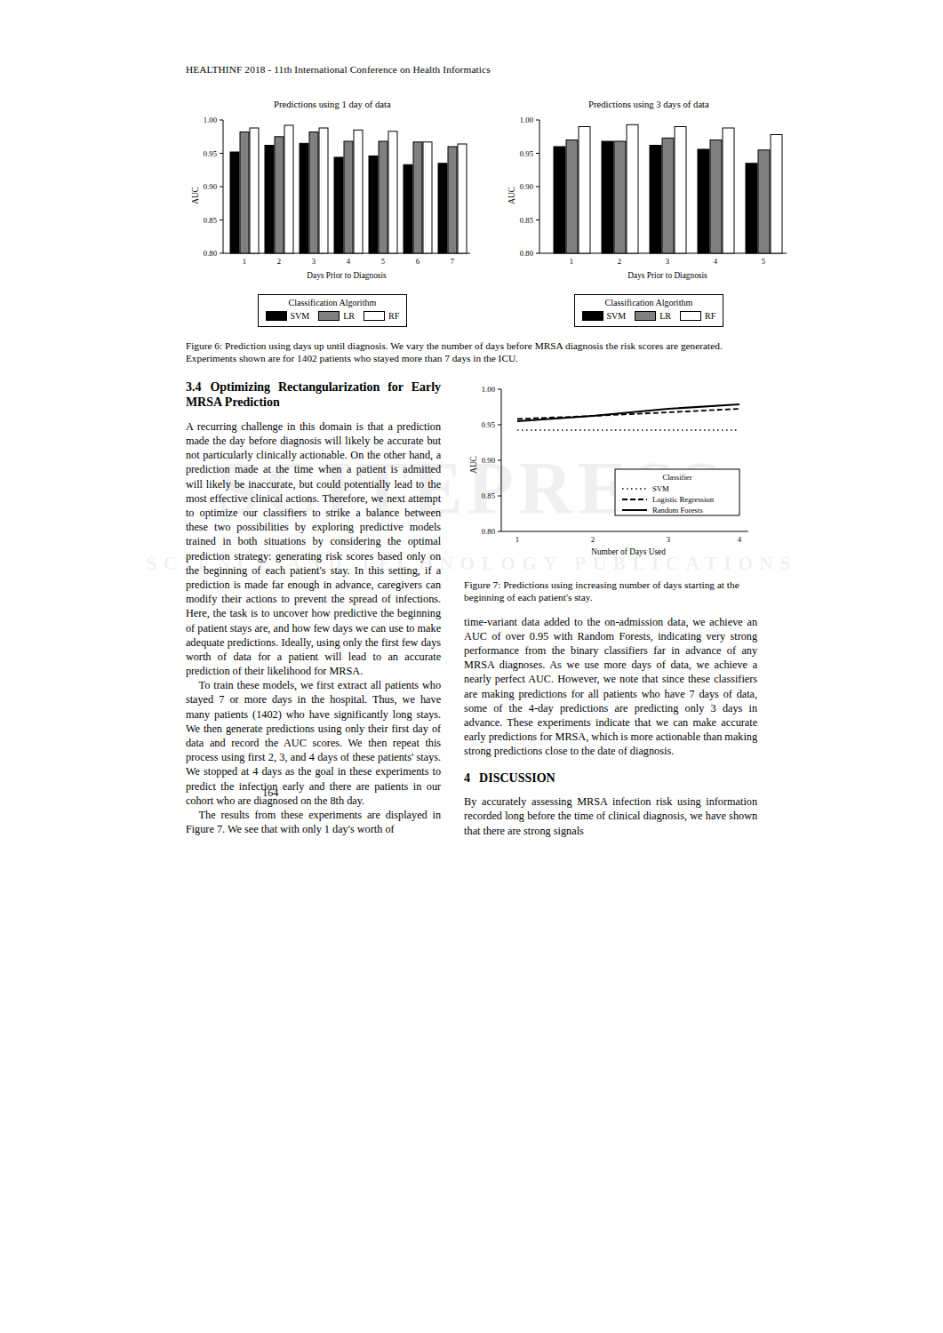SCITEPRESS
SCIENCE AND TECHNOLOGY PUBLICATIONS
HEALTHINF 2018 - 11th International Conference on Health Informatics
Predictions using 1 day of data
0.80 0.85 0.90 0.95 1.00 AUC 1 2 3 4 5 6 7 Days Prior to Diagnosis
Classification Algorithm
SVM LR RF
Predictions using 3 days of data
0.80 0.85 0.90 0.95 1.00 AUC 1 2 3 4 5 Days Prior to Diagnosis
Classification Algorithm
SVM LR RF
Figure 6: Prediction using days up until diagnosis. We vary the number of days before MRSA diagnosis the risk scores are generated. Experiments shown are for 1402 patients who stayed more than 7 days in the ICU.
3.4 Optimizing Rectangularization for Early MRSA Prediction
A recurring challenge in this domain is that a prediction made the day before diagnosis will likely be accurate but not particularly clinically actionable. On the other hand, a prediction made at the time when a patient is admitted will likely be inaccurate, but could potentially lead to the most effective clinical actions. Therefore, we next attempt to optimize our classifiers to strike a balance between these two possibilities by exploring predictive models trained in both situations by considering the optimal prediction strategy: generating risk scores based only on the beginning of each patient's stay. In this setting, if a prediction is made far enough in advance, caregivers can modify their actions to prevent the spread of infections. Here, the task is to uncover how predictive the beginning of patient stays are, and how few days we can use to make adequate predictions. Ideally, using only the first few days worth of data for a patient will lead to an accurate prediction of their likelihood for MRSA.
To train these models, we first extract all patients who stayed 7 or more days in the hospital. Thus, we have many patients (1402) who have significantly long stays. We then generate predictions using only their first day of data and record the AUC scores. We then repeat this process using first 2, 3, and 4 days of these patients' stays. We stopped at 4 days as the goal in these experiments to predict the infection early and there are patients in our cohort who are diagnosed on the 8th day.
The results from these experiments are displayed in Figure 7. We see that with only 1 day's worth of
0.80 0.85 0.90 0.95 1.00 AUC 1 2 3 4 Number of Days Used Classifier SVM Logistic Regression Random Forests
Figure 7: Predictions using increasing number of days starting at the beginning of each patient's stay.
time-variant data added to the on-admission data, we achieve an AUC of over 0.95 with Random Forests, indicating very strong performance from the binary classifiers far in advance of any MRSA diagnoses. As we use more days of data, we achieve a nearly perfect AUC. However, we note that since these classifiers are making predictions for all patients who have 7 days of data, some of the 4-day predictions are predicting only 3 days in advance. These experiments indicate that we can make accurate early predictions for MRSA, which is more actionable than making strong predictions close to the date of diagnosis.
4 DISCUSSION
By accurately assessing MRSA infection risk using information recorded long before the time of clinical diagnosis, we have shown that there are strong signals
164